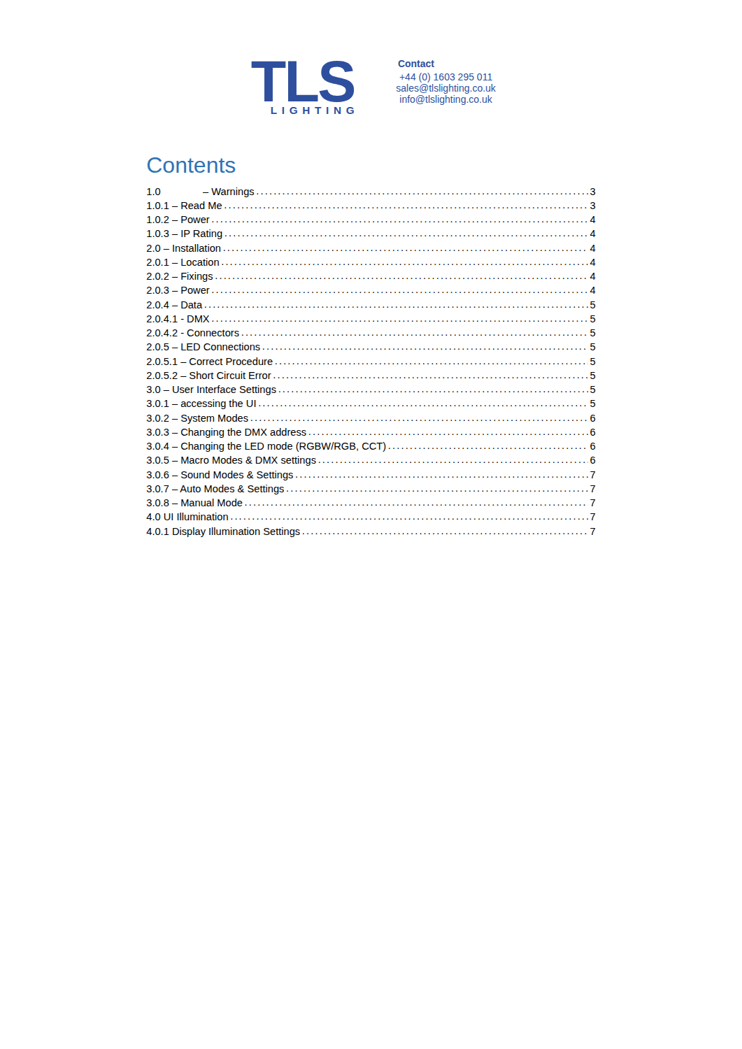TLS LIGHTING
Contact
+44 (0) 1603 295 011
sales@tlslighting.co.uk
info@tlslighting.co.uk
Contents
1.0 – Warnings........................................................................................................... 3
1.0.1 – Read Me................................................................................................................. 3
1.0.2 – Power.................................................................................................................... 4
1.0.3 – IP Rating................................................................................................................ 4
2.0 – Installation..................................................................................................................... 4
2.0.1 – Location................................................................................................................. 4
2.0.2 – Fixings.................................................................................................................... 4
2.0.3 – Power.................................................................................................................... 4
2.0.4 – Data....................................................................................................................... 5
2.0.4.1 - DMX................................................................................................................ 5
2.0.4.2 - Connectors................................................................................................. 5
2.0.5 – LED Connections................................................................................................. 5
2.0.5.1 – Correct Procedure....................................................................................... 5
2.0.5.2 – Short Circuit Error....................................................................................... 5
3.0 – User Interface Settings....................................................................................... 5
3.0.1 – accessing the UI................................................................................................... 5
3.0.2 – System Modes..................................................................................................... 6
3.0.3 – Changing the DMX address................................................................................. 6
3.0.4 – Changing the LED mode (RGBW/RGB, CCT)......................................................... 6
3.0.5 – Macro Modes & DMX settings............................................................................. 6
3.0.6 – Sound Modes & Settings................................................................................... 7
3.0.7 – Auto Modes & Settings....................................................................................... 7
3.0.8 – Manual Mode....................................................................................................... 7
4.0 UI Illumination................................................................................................................. 7
4.0.1 Display Illumination Settings................................................................................. 7